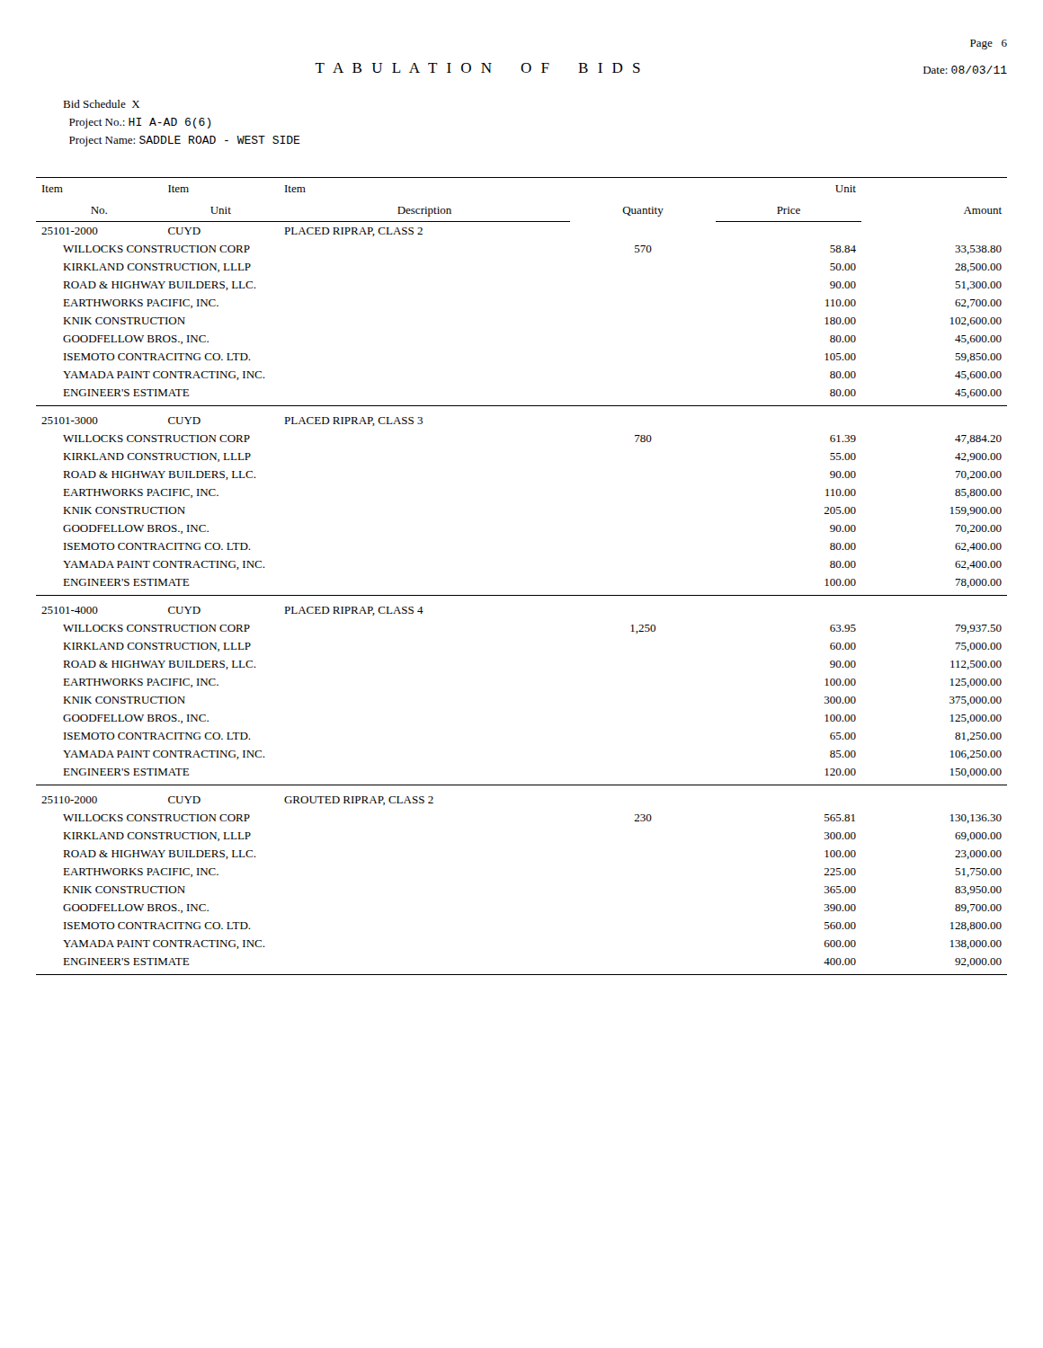Page 6
T A B U L A T I O N O F B I D S
Date: 08/03/11
Bid Schedule X
Project No.: HI A-AD 6(6)
Project Name: SADDLE ROAD - WEST SIDE
| Item | Item | Item | Quantity | Unit | Amount |
| --- | --- | --- | --- | --- | --- |
| No. | Unit | Description | Price |
| 25101-2000 | CUYD | PLACED RIPRAP, CLASS 2 | | | |
| WILLOCKS CONSTRUCTION CORP | 570 | 58.84 | 33,538.80 |
| KIRKLAND CONSTRUCTION, LLLP | | 50.00 | 28,500.00 |
| ROAD & HIGHWAY BUILDERS, LLC. | | 90.00 | 51,300.00 |
| EARTHWORKS PACIFIC, INC. | | 110.00 | 62,700.00 |
| KNIK CONSTRUCTION | | 180.00 | 102,600.00 |
| GOODFELLOW BROS., INC. | | 80.00 | 45,600.00 |
| ISEMOTO CONTRACITNG CO. LTD. | | 105.00 | 59,850.00 |
| YAMADA PAINT CONTRACTING, INC. | | 80.00 | 45,600.00 |
| ENGINEER'S ESTIMATE | | 80.00 | 45,600.00 |
| 25101-3000 | CUYD | PLACED RIPRAP, CLASS 3 | | | |
| WILLOCKS CONSTRUCTION CORP | 780 | 61.39 | 47,884.20 |
| KIRKLAND CONSTRUCTION, LLLP | | 55.00 | 42,900.00 |
| ROAD & HIGHWAY BUILDERS, LLC. | | 90.00 | 70,200.00 |
| EARTHWORKS PACIFIC, INC. | | 110.00 | 85,800.00 |
| KNIK CONSTRUCTION | | 205.00 | 159,900.00 |
| GOODFELLOW BROS., INC. | | 90.00 | 70,200.00 |
| ISEMOTO CONTRACITNG CO. LTD. | | 80.00 | 62,400.00 |
| YAMADA PAINT CONTRACTING, INC. | | 80.00 | 62,400.00 |
| ENGINEER'S ESTIMATE | | 100.00 | 78,000.00 |
| 25101-4000 | CUYD | PLACED RIPRAP, CLASS 4 | | | |
| WILLOCKS CONSTRUCTION CORP | 1,250 | 63.95 | 79,937.50 |
| KIRKLAND CONSTRUCTION, LLLP | | 60.00 | 75,000.00 |
| ROAD & HIGHWAY BUILDERS, LLC. | | 90.00 | 112,500.00 |
| EARTHWORKS PACIFIC, INC. | | 100.00 | 125,000.00 |
| KNIK CONSTRUCTION | | 300.00 | 375,000.00 |
| GOODFELLOW BROS., INC. | | 100.00 | 125,000.00 |
| ISEMOTO CONTRACITNG CO. LTD. | | 65.00 | 81,250.00 |
| YAMADA PAINT CONTRACTING, INC. | | 85.00 | 106,250.00 |
| ENGINEER'S ESTIMATE | | 120.00 | 150,000.00 |
| 25110-2000 | CUYD | GROUTED RIPRAP, CLASS 2 | | | |
| WILLOCKS CONSTRUCTION CORP | 230 | 565.81 | 130,136.30 |
| KIRKLAND CONSTRUCTION, LLLP | | 300.00 | 69,000.00 |
| ROAD & HIGHWAY BUILDERS, LLC. | | 100.00 | 23,000.00 |
| EARTHWORKS PACIFIC, INC. | | 225.00 | 51,750.00 |
| KNIK CONSTRUCTION | | 365.00 | 83,950.00 |
| GOODFELLOW BROS., INC. | | 390.00 | 89,700.00 |
| ISEMOTO CONTRACITNG CO. LTD. | | 560.00 | 128,800.00 |
| YAMADA PAINT CONTRACTING, INC. | | 600.00 | 138,000.00 |
| ENGINEER'S ESTIMATE | | 400.00 | 92,000.00 |